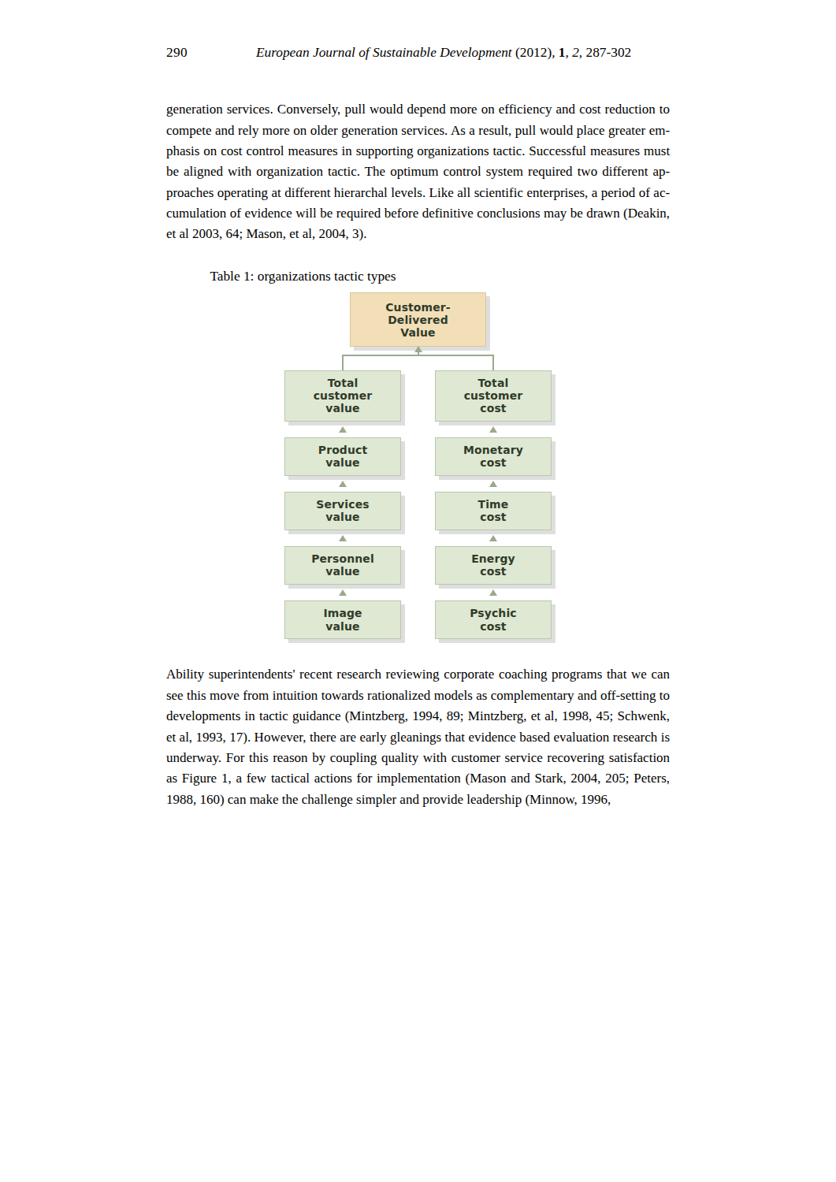290 European Journal of Sustainable Development (2012), 1, 2, 287-302
generation services. Conversely, pull would depend more on efficiency and cost reduction to compete and rely more on older generation services. As a result, pull would place greater emphasis on cost control measures in supporting organizations tactic. Successful measures must be aligned with organization tactic. The optimum control system required two different approaches operating at different hierarchal levels. Like all scientific enterprises, a period of accumulation of evidence will be required before definitive conclusions may be drawn (Deakin, et al 2003, 64; Mason, et al, 2004, 3).
Table 1: organizations tactic types
Customer-
Delivered
Value
Total
customer
value
Product
value
Services
value
Personnel
value
Image
value
Total
customer
cost
Monetary
cost
Time
cost
Energy
cost
Psychic
cost
Ability superintendents' recent research reviewing corporate coaching programs that we can see this move from intuition towards rationalized models as complementary and off-setting to developments in tactic guidance (Mintzberg, 1994, 89; Mintzberg, et al, 1998, 45; Schwenk, et al, 1993, 17). However, there are early gleanings that evidence based evaluation research is underway. For this reason by coupling quality with customer service recovering satisfaction as Figure 1, a few tactical actions for implementation (Mason and Stark, 2004, 205; Peters, 1988, 160) can make the challenge simpler and provide leadership (Minnow, 1996,